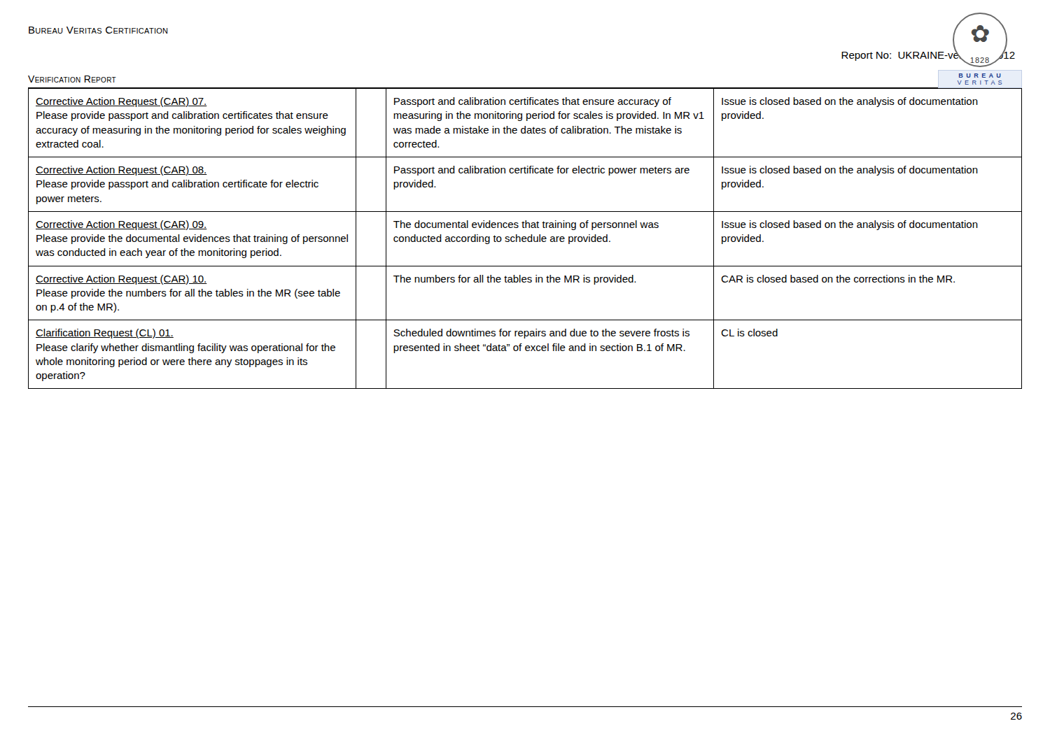Bureau Veritas Certification
Report No: UKRAINE-ver/0588/2012
✿
1828
B U R E A U
V E R I T A S
Verification Report
| Corrective Action Request (CAR) 07. Please provide passport and calibration certificates that ensure accuracy of measuring in the monitoring period for scales weighing extracted coal. | | Passport and calibration certificates that ensure accuracy of measuring in the monitoring period for scales is provided. In MR v1 was made a mistake in the dates of calibration. The mistake is corrected. | Issue is closed based on the analysis of documentation provided. |
| Corrective Action Request (CAR) 08. Please provide passport and calibration certificate for electric power meters. | | Passport and calibration certificate for electric power meters are provided. | Issue is closed based on the analysis of documentation provided. |
| Corrective Action Request (CAR) 09. Please provide the documental evidences that training of personnel was conducted in each year of the monitoring period. | | The documental evidences that training of personnel was conducted according to schedule are provided. | Issue is closed based on the analysis of documentation provided. |
| Corrective Action Request (CAR) 10. Please provide the numbers for all the tables in the MR (see table on p.4 of the MR). | | The numbers for all the tables in the MR is provided. | CAR is closed based on the corrections in the MR. |
| Clarification Request (CL) 01. Please clarify whether dismantling facility was operational for the whole monitoring period or were there any stoppages in its operation? | | Scheduled downtimes for repairs and due to the severe frosts is presented in sheet “data” of excel file and in section B.1 of MR. | CL is closed |
26